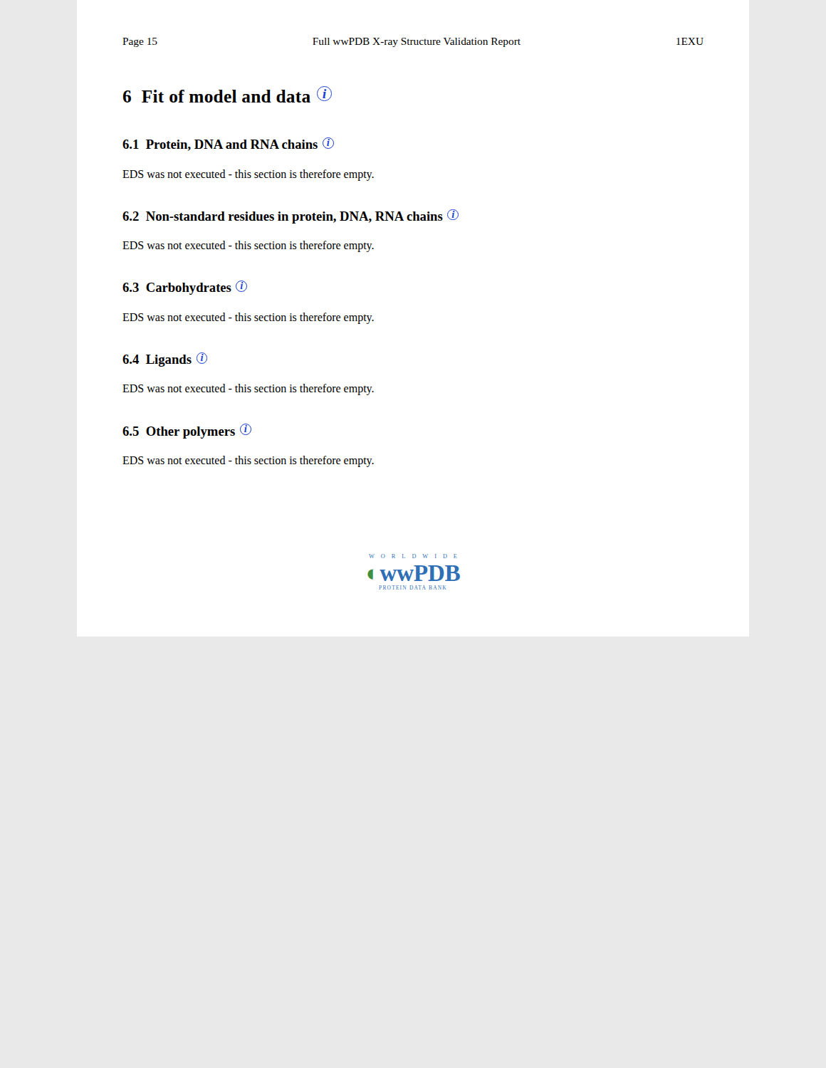Page 15
Full wwPDB X-ray Structure Validation Report
1EXU
6 Fit of model and datai
6.1 Protein, DNA and RNA chainsi
EDS was not executed - this section is therefore empty.
6.2 Non-standard residues in protein, DNA, RNA chainsi
EDS was not executed - this section is therefore empty.
6.3 Carbohydratesi
EDS was not executed - this section is therefore empty.
6.4 Ligandsi
EDS was not executed - this section is therefore empty.
6.5 Other polymersi
EDS was not executed - this section is therefore empty.
W O R L D W I D E
◐wwPDB
PROTEIN DATA BANK